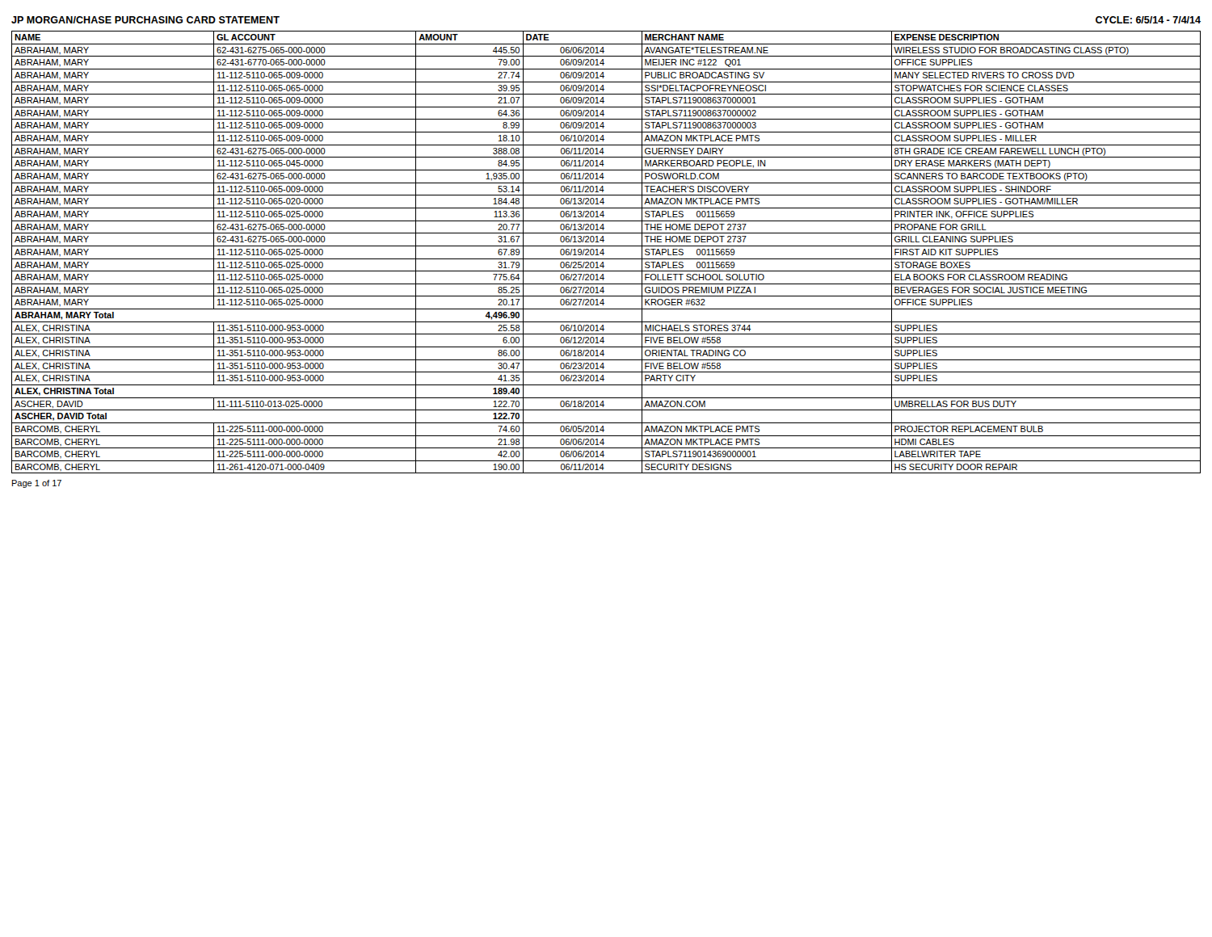JP MORGAN/CHASE PURCHASING CARD STATEMENT CYCLE: 6/5/14 - 7/4/14
| NAME | GL ACCOUNT | AMOUNT | DATE | MERCHANT NAME | EXPENSE DESCRIPTION |
| --- | --- | --- | --- | --- | --- |
| ABRAHAM, MARY | 62-431-6275-065-000-0000 | 445.50 | 06/06/2014 | AVANGATE*TELESTREAM.NE | WIRELESS STUDIO FOR BROADCASTING CLASS (PTO) |
| ABRAHAM, MARY | 62-431-6770-065-000-0000 | 79.00 | 06/09/2014 | MEIJER INC #122 Q01 | OFFICE SUPPLIES |
| ABRAHAM, MARY | 11-112-5110-065-009-0000 | 27.74 | 06/09/2014 | PUBLIC BROADCASTING SV | MANY SELECTED RIVERS TO CROSS DVD |
| ABRAHAM, MARY | 11-112-5110-065-065-0000 | 39.95 | 06/09/2014 | SSI*DELTACPOFREYNEOSCI | STOPWATCHES FOR SCIENCE CLASSES |
| ABRAHAM, MARY | 11-112-5110-065-009-0000 | 21.07 | 06/09/2014 | STAPLS7119008637000001 | CLASSROOM SUPPLIES - GOTHAM |
| ABRAHAM, MARY | 11-112-5110-065-009-0000 | 64.36 | 06/09/2014 | STAPLS7119008637000002 | CLASSROOM SUPPLIES - GOTHAM |
| ABRAHAM, MARY | 11-112-5110-065-009-0000 | 8.99 | 06/09/2014 | STAPLS7119008637000003 | CLASSROOM SUPPLIES - GOTHAM |
| ABRAHAM, MARY | 11-112-5110-065-009-0000 | 18.10 | 06/10/2014 | AMAZON MKTPLACE PMTS | CLASSROOM SUPPLIES - MILLER |
| ABRAHAM, MARY | 62-431-6275-065-000-0000 | 388.08 | 06/11/2014 | GUERNSEY DAIRY | 8TH GRADE ICE CREAM FAREWELL LUNCH (PTO) |
| ABRAHAM, MARY | 11-112-5110-065-045-0000 | 84.95 | 06/11/2014 | MARKERBOARD PEOPLE, IN | DRY ERASE MARKERS (MATH DEPT) |
| ABRAHAM, MARY | 62-431-6275-065-000-0000 | 1,935.00 | 06/11/2014 | POSWORLD.COM | SCANNERS TO BARCODE TEXTBOOKS (PTO) |
| ABRAHAM, MARY | 11-112-5110-065-009-0000 | 53.14 | 06/11/2014 | TEACHER'S DISCOVERY | CLASSROOM SUPPLIES - SHINDORF |
| ABRAHAM, MARY | 11-112-5110-065-020-0000 | 184.48 | 06/13/2014 | AMAZON MKTPLACE PMTS | CLASSROOM SUPPLIES - GOTHAM/MILLER |
| ABRAHAM, MARY | 11-112-5110-065-025-0000 | 113.36 | 06/13/2014 | STAPLES 00115659 | PRINTER INK, OFFICE SUPPLIES |
| ABRAHAM, MARY | 62-431-6275-065-000-0000 | 20.77 | 06/13/2014 | THE HOME DEPOT 2737 | PROPANE FOR GRILL |
| ABRAHAM, MARY | 62-431-6275-065-000-0000 | 31.67 | 06/13/2014 | THE HOME DEPOT 2737 | GRILL CLEANING SUPPLIES |
| ABRAHAM, MARY | 11-112-5110-065-025-0000 | 67.89 | 06/19/2014 | STAPLES 00115659 | FIRST AID KIT SUPPLIES |
| ABRAHAM, MARY | 11-112-5110-065-025-0000 | 31.79 | 06/25/2014 | STAPLES 00115659 | STORAGE BOXES |
| ABRAHAM, MARY | 11-112-5110-065-025-0000 | 775.64 | 06/27/2014 | FOLLETT SCHOOL SOLUTIO | ELA BOOKS FOR CLASSROOM READING |
| ABRAHAM, MARY | 11-112-5110-065-025-0000 | 85.25 | 06/27/2014 | GUIDOS PREMIUM PIZZA I | BEVERAGES FOR SOCIAL JUSTICE MEETING |
| ABRAHAM, MARY | 11-112-5110-065-025-0000 | 20.17 | 06/27/2014 | KROGER #632 | OFFICE SUPPLIES |
| ABRAHAM, MARY Total | 4,496.90 | | | |
| ALEX, CHRISTINA | 11-351-5110-000-953-0000 | 25.58 | 06/10/2014 | MICHAELS STORES 3744 | SUPPLIES |
| ALEX, CHRISTINA | 11-351-5110-000-953-0000 | 6.00 | 06/12/2014 | FIVE BELOW #558 | SUPPLIES |
| ALEX, CHRISTINA | 11-351-5110-000-953-0000 | 86.00 | 06/18/2014 | ORIENTAL TRADING CO | SUPPLIES |
| ALEX, CHRISTINA | 11-351-5110-000-953-0000 | 30.47 | 06/23/2014 | FIVE BELOW #558 | SUPPLIES |
| ALEX, CHRISTINA | 11-351-5110-000-953-0000 | 41.35 | 06/23/2014 | PARTY CITY | SUPPLIES |
| ALEX, CHRISTINA Total | 189.40 | | | |
| ASCHER, DAVID | 11-111-5110-013-025-0000 | 122.70 | 06/18/2014 | AMAZON.COM | UMBRELLAS FOR BUS DUTY |
| ASCHER, DAVID Total | 122.70 | | | |
| BARCOMB, CHERYL | 11-225-5111-000-000-0000 | 74.60 | 06/05/2014 | AMAZON MKTPLACE PMTS | PROJECTOR REPLACEMENT BULB |
| BARCOMB, CHERYL | 11-225-5111-000-000-0000 | 21.98 | 06/06/2014 | AMAZON MKTPLACE PMTS | HDMI CABLES |
| BARCOMB, CHERYL | 11-225-5111-000-000-0000 | 42.00 | 06/06/2014 | STAPLS7119014369000001 | LABELWRITER TAPE |
| BARCOMB, CHERYL | 11-261-4120-071-000-0409 | 190.00 | 06/11/2014 | SECURITY DESIGNS | HS SECURITY DOOR REPAIR |
Page 1 of 17